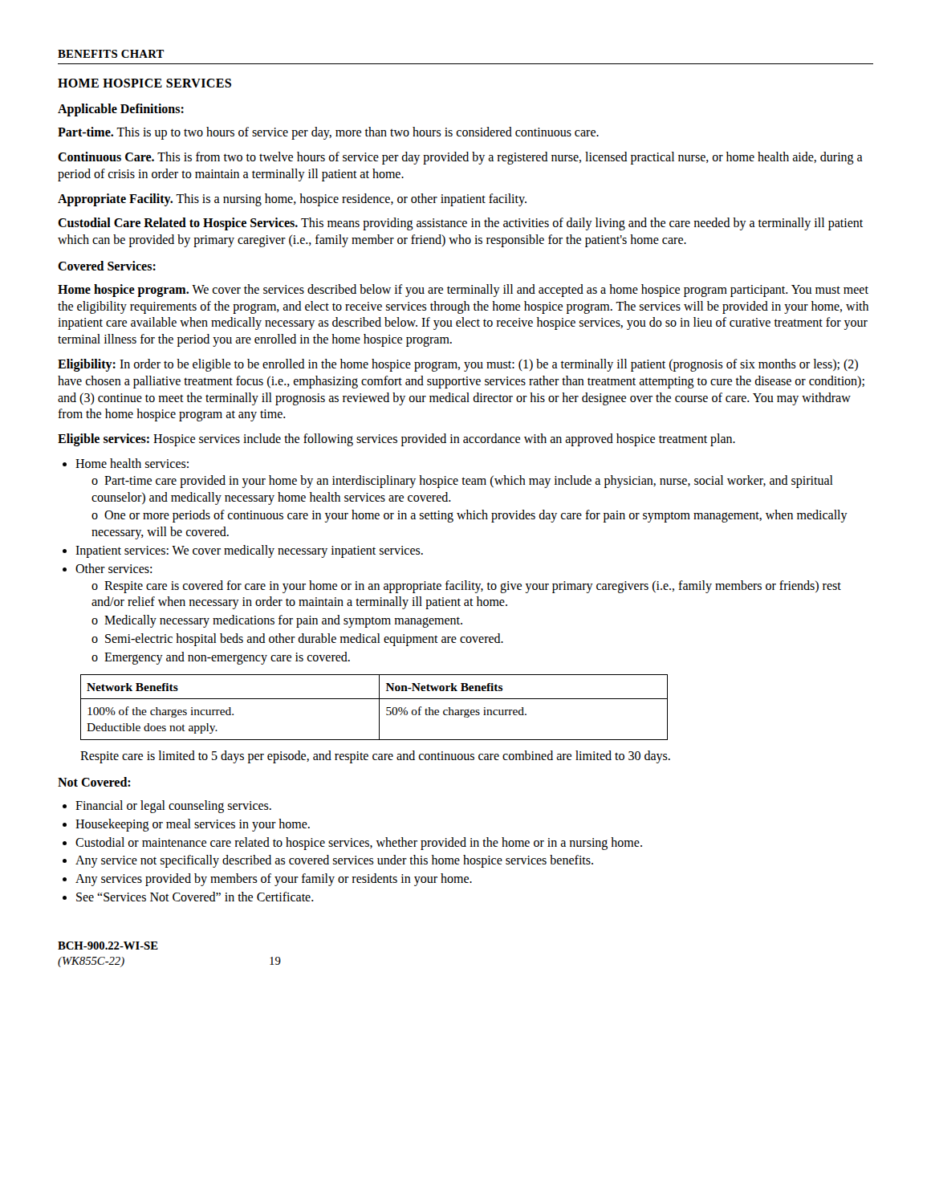BENEFITS CHART
HOME HOSPICE SERVICES
Applicable Definitions:
Part-time. This is up to two hours of service per day, more than two hours is considered continuous care.
Continuous Care. This is from two to twelve hours of service per day provided by a registered nurse, licensed practical nurse, or home health aide, during a period of crisis in order to maintain a terminally ill patient at home.
Appropriate Facility. This is a nursing home, hospice residence, or other inpatient facility.
Custodial Care Related to Hospice Services. This means providing assistance in the activities of daily living and the care needed by a terminally ill patient which can be provided by primary caregiver (i.e., family member or friend) who is responsible for the patient's home care.
Covered Services:
Home hospice program. We cover the services described below if you are terminally ill and accepted as a home hospice program participant. You must meet the eligibility requirements of the program, and elect to receive services through the home hospice program. The services will be provided in your home, with inpatient care available when medically necessary as described below. If you elect to receive hospice services, you do so in lieu of curative treatment for your terminal illness for the period you are enrolled in the home hospice program.
Eligibility: In order to be eligible to be enrolled in the home hospice program, you must: (1) be a terminally ill patient (prognosis of six months or less); (2) have chosen a palliative treatment focus (i.e., emphasizing comfort and supportive services rather than treatment attempting to cure the disease or condition); and (3) continue to meet the terminally ill prognosis as reviewed by our medical director or his or her designee over the course of care. You may withdraw from the home hospice program at any time.
Eligible services: Hospice services include the following services provided in accordance with an approved hospice treatment plan.
Home health services:
Part-time care provided in your home by an interdisciplinary hospice team (which may include a physician, nurse, social worker, and spiritual counselor) and medically necessary home health services are covered.
One or more periods of continuous care in your home or in a setting which provides day care for pain or symptom management, when medically necessary, will be covered.
Inpatient services: We cover medically necessary inpatient services.
Other services:
Respite care is covered for care in your home or in an appropriate facility, to give your primary caregivers (i.e., family members or friends) rest and/or relief when necessary in order to maintain a terminally ill patient at home.
Medically necessary medications for pain and symptom management.
Semi-electric hospital beds and other durable medical equipment are covered.
Emergency and non-emergency care is covered.
| Network Benefits | Non-Network Benefits |
| --- | --- |
| 100% of the charges incurred. Deductible does not apply. | 50% of the charges incurred. |
Respite care is limited to 5 days per episode, and respite care and continuous care combined are limited to 30 days.
Not Covered:
Financial or legal counseling services.
Housekeeping or meal services in your home.
Custodial or maintenance care related to hospice services, whether provided in the home or in a nursing home.
Any service not specifically described as covered services under this home hospice services benefits.
Any services provided by members of your family or residents in your home.
See “Services Not Covered” in the Certificate.
BCH-900.22-WI-SE
(WK855C-22) 19